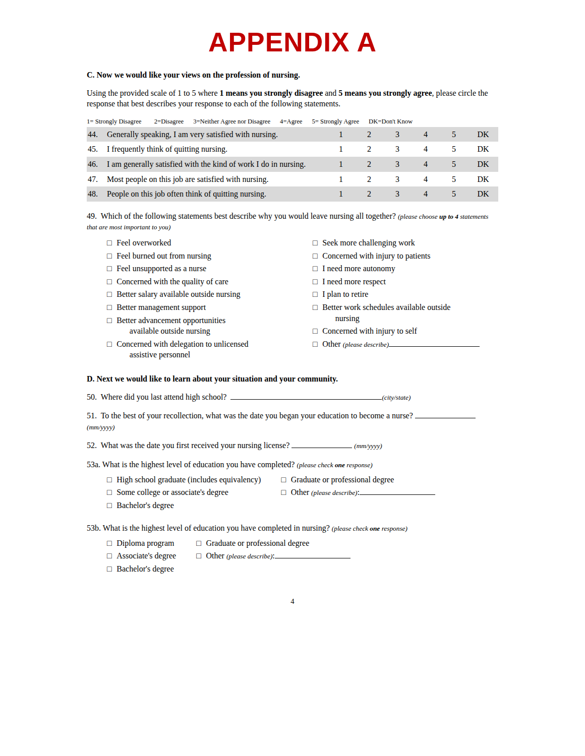APPENDIX A
C. Now we would like your views on the profession of nursing.
Using the provided scale of 1 to 5 where 1 means you strongly disagree and 5 means you strongly agree, please circle the response that best describes your response to each of the following statements.
1= Strongly Disagree 2=Disagree 3=Neither Agree nor Disagree 4=Agree 5= Strongly Agree DK=Don't Know
| 44. | Generally speaking, I am very satisfied with nursing. | 1 | 2 | 3 | 4 | 5 | DK |
| 45. | I frequently think of quitting nursing. | 1 | 2 | 3 | 4 | 5 | DK |
| 46. | I am generally satisfied with the kind of work I do in nursing. | 1 | 2 | 3 | 4 | 5 | DK |
| 47. | Most people on this job are satisfied with nursing. | 1 | 2 | 3 | 4 | 5 | DK |
| 48. | People on this job often think of quitting nursing. | 1 | 2 | 3 | 4 | 5 | DK |
49. Which of the following statements best describe why you would leave nursing all together? (please choose up to 4 statements that are most important to you)
Feel overworked
Feel burned out from nursing
Feel unsupported as a nurse
Concerned with the quality of care
Better salary available outside nursing
Better management support
Better advancement opportunities available outside nursing
Concerned with delegation to unlicensed assistive personnel
Seek more challenging work
Concerned with injury to patients
I need more autonomy
I need more respect
I plan to retire
Better work schedules available outside nursing
Concerned with injury to self
Other (please describe)
D. Next we would like to learn about your situation and your community.
50. Where did you last attend high school? (city/state)
51. To the best of your recollection, what was the date you began your education to become a nurse? (mm/yyyy)
52. What was the date you first received your nursing license? (mm/yyyy)
53a. What is the highest level of education you have completed? (please check one response)
High school graduate (includes equivalency)
Some college or associate's degree
Bachelor's degree
Graduate or professional degree
Other (please describe):
53b. What is the highest level of education you have completed in nursing? (please check one response)
Diploma program
Associate's degree
Bachelor's degree
Graduate or professional degree
Other (please describe):
4